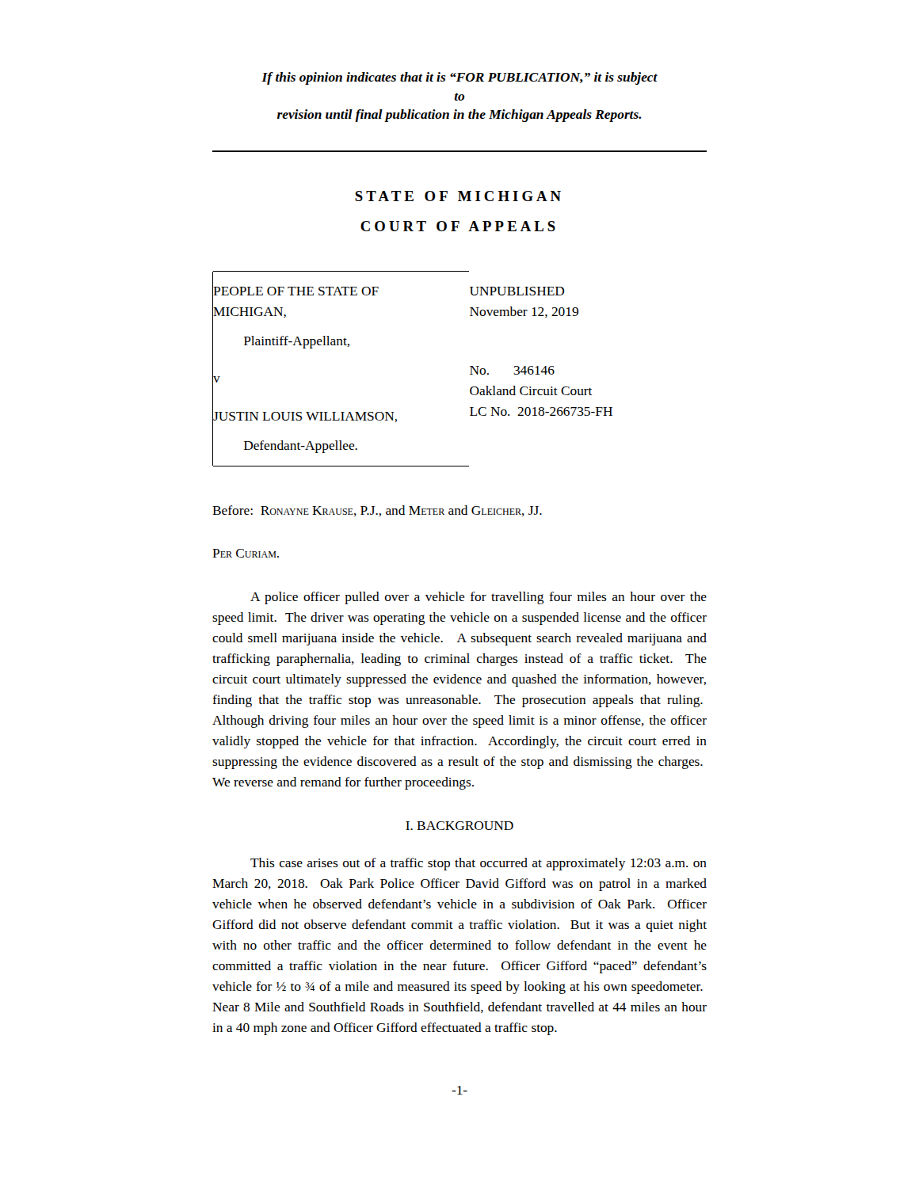If this opinion indicates that it is “FOR PUBLICATION,” it is subject to
revision until final publication in the Michigan Appeals Reports.
STATE OF MICHIGAN
COURT OF APPEALS
| PEOPLE OF THE STATE OF MICHIGAN, Plaintiff-Appellant, v JUSTIN LOUIS WILLIAMSON, Defendant-Appellee. | UNPUBLISHED November 12, 2019 No. 346146 Oakland Circuit Court LC No. 2018-266735-FH |
Before: Ronayne Krause, P.J., and Meter and Gleicher, JJ.
Per Curiam.
A police officer pulled over a vehicle for travelling four miles an hour over the speed limit. The driver was operating the vehicle on a suspended license and the officer could smell marijuana inside the vehicle. A subsequent search revealed marijuana and trafficking paraphernalia, leading to criminal charges instead of a traffic ticket. The circuit court ultimately suppressed the evidence and quashed the information, however, finding that the traffic stop was unreasonable. The prosecution appeals that ruling. Although driving four miles an hour over the speed limit is a minor offense, the officer validly stopped the vehicle for that infraction. Accordingly, the circuit court erred in suppressing the evidence discovered as a result of the stop and dismissing the charges. We reverse and remand for further proceedings.
I. BACKGROUND
This case arises out of a traffic stop that occurred at approximately 12:03 a.m. on March 20, 2018. Oak Park Police Officer David Gifford was on patrol in a marked vehicle when he observed defendant’s vehicle in a subdivision of Oak Park. Officer Gifford did not observe defendant commit a traffic violation. But it was a quiet night with no other traffic and the officer determined to follow defendant in the event he committed a traffic violation in the near future. Officer Gifford “paced” defendant’s vehicle for ½ to ¾ of a mile and measured its speed by looking at his own speedometer. Near 8 Mile and Southfield Roads in Southfield, defendant travelled at 44 miles an hour in a 40 mph zone and Officer Gifford effectuated a traffic stop.
-1-